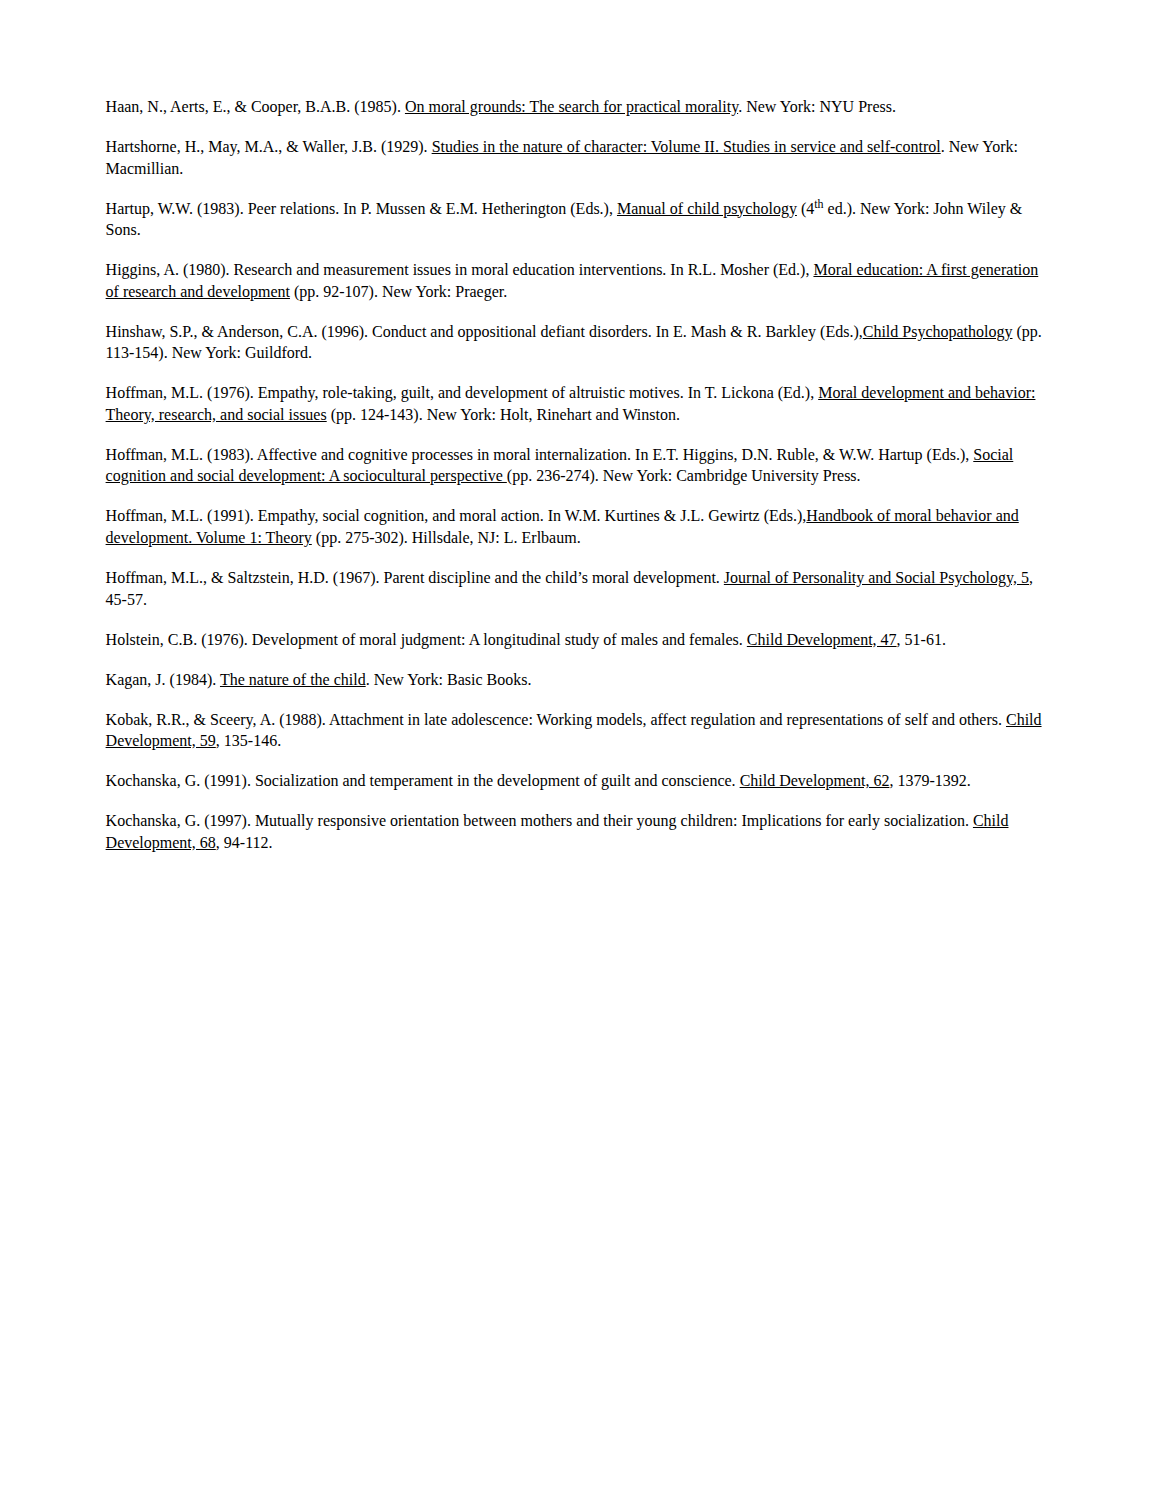Haan, N., Aerts, E., & Cooper, B.A.B. (1985). On moral grounds: The search for practical morality. New York: NYU Press.
Hartshorne, H., May, M.A., & Waller, J.B. (1929). Studies in the nature of character: Volume II. Studies in service and self-control. New York: Macmillian.
Hartup, W.W. (1983). Peer relations. In P. Mussen & E.M. Hetherington (Eds.), Manual of child psychology (4th ed.). New York: John Wiley & Sons.
Higgins, A. (1980). Research and measurement issues in moral education interventions. In R.L. Mosher (Ed.), Moral education: A first generation of research and development (pp. 92-107). New York: Praeger.
Hinshaw, S.P., & Anderson, C.A. (1996). Conduct and oppositional defiant disorders. In E. Mash & R. Barkley (Eds.),Child Psychopathology (pp. 113-154). New York: Guildford.
Hoffman, M.L. (1976). Empathy, role-taking, guilt, and development of altruistic motives. In T. Lickona (Ed.), Moral development and behavior: Theory, research, and social issues (pp. 124-143). New York: Holt, Rinehart and Winston.
Hoffman, M.L. (1983). Affective and cognitive processes in moral internalization. In E.T. Higgins, D.N. Ruble, & W.W. Hartup (Eds.), Social cognition and social development: A sociocultural perspective (pp. 236-274). New York: Cambridge University Press.
Hoffman, M.L. (1991). Empathy, social cognition, and moral action. In W.M. Kurtines & J.L. Gewirtz (Eds.),Handbook of moral behavior and development. Volume 1: Theory (pp. 275-302). Hillsdale, NJ: L. Erlbaum.
Hoffman, M.L., & Saltzstein, H.D. (1967). Parent discipline and the child’s moral development. Journal of Personality and Social Psychology, 5, 45-57.
Holstein, C.B. (1976). Development of moral judgment: A longitudinal study of males and females. Child Development, 47, 51-61.
Kagan, J. (1984). The nature of the child. New York: Basic Books.
Kobak, R.R., & Sceery, A. (1988). Attachment in late adolescence: Working models, affect regulation and representations of self and others. Child Development, 59, 135-146.
Kochanska, G. (1991). Socialization and temperament in the development of guilt and conscience. Child Development, 62, 1379-1392.
Kochanska, G. (1997). Mutually responsive orientation between mothers and their young children: Implications for early socialization. Child Development, 68, 94-112.